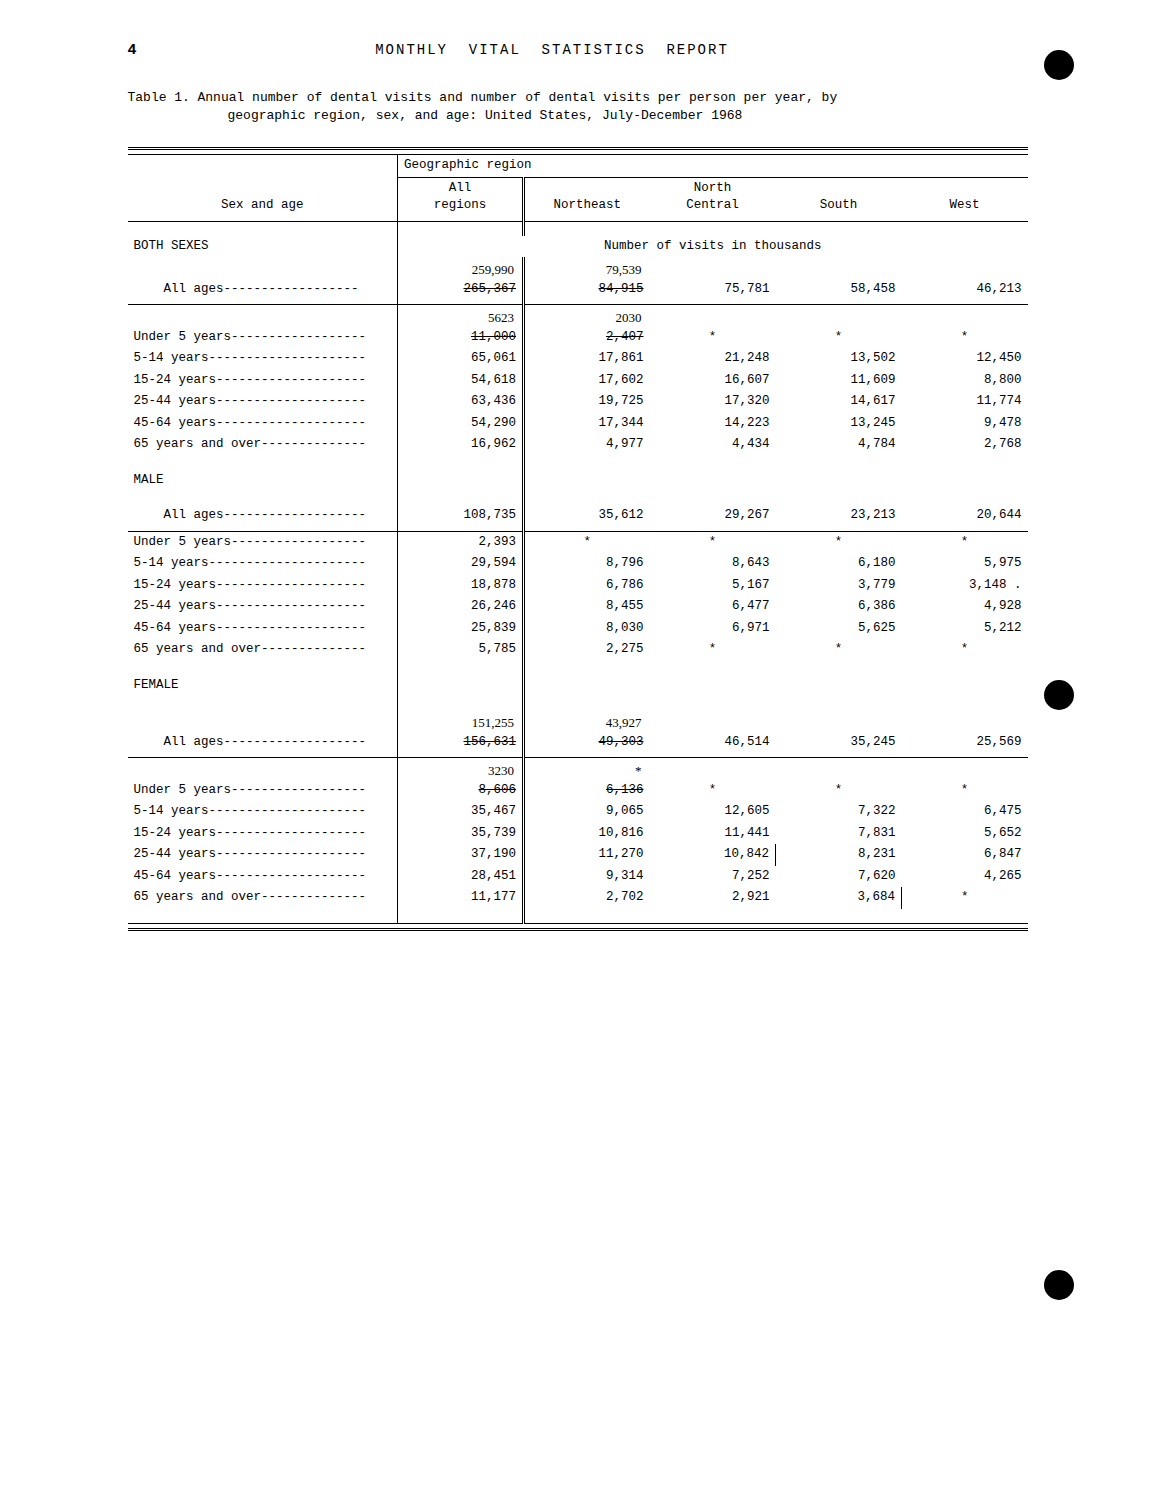4
MONTHLY VITAL STATISTICS REPORT
Table 1. Annual number of dental visits and number of dental visits per person per year, by geographic region, sex, and age: United States, July-December 1968
| | Geographic region |
| Sex and age | All regions | Northeast | North Central | South | West |
| BOTH SEXES | Number of visits in thousands |
| | 259,990 | 79,539 | | | |
| All ages------------------ | 265,367 | 84,915 | 75,781 | 58,458 | 46,213 |
| | 5623 | 2030 | | | |
| Under 5 years------------------ | 11,000 | 2,407 | * | * | * |
| 5-14 years--------------------- | 65,061 | 17,861 | 21,248 | 13,502 | 12,450 |
| 15-24 years-------------------- | 54,618 | 17,602 | 16,607 | 11,609 | 8,800 |
| 25-44 years-------------------- | 63,436 | 19,725 | 17,320 | 14,617 | 11,774 |
| 45-64 years-------------------- | 54,290 | 17,344 | 14,223 | 13,245 | 9,478 |
| 65 years and over-------------- | 16,962 | 4,977 | 4,434 | 4,784 | 2,768 |
| MALE | | | | | |
| All ages------------------- | 108,735 | 35,612 | 29,267 | 23,213 | 20,644 |
| Under 5 years------------------ | 2,393 | * | * | * | * |
| 5-14 years--------------------- | 29,594 | 8,796 | 8,643 | 6,180 | 5,975 |
| 15-24 years-------------------- | 18,878 | 6,786 | 5,167 | 3,779 | 3,148 . |
| 25-44 years-------------------- | 26,246 | 8,455 | 6,477 | 6,386 | 4,928 |
| 45-64 years-------------------- | 25,839 | 8,030 | 6,971 | 5,625 | 5,212 |
| 65 years and over-------------- | 5,785 | 2,275 | * | * | * |
| FEMALE | | | | | |
| | 151,255 | 43,927 | | | |
| All ages------------------- | 156,631 | 49,303 | 46,514 | 35,245 | 25,569 |
| | 3230 | * | | | |
| Under 5 years------------------ | 8,606 | 6,136 | * | * | * |
| 5-14 years--------------------- | 35,467 | 9,065 | 12,605 | 7,322 | 6,475 |
| 15-24 years-------------------- | 35,739 | 10,816 | 11,441 | 7,831 | 5,652 |
| 25-44 years-------------------- | 37,190 | 11,270 | 10,842 | 8,231 | 6,847 |
| 45-64 years-------------------- | 28,451 | 9,314 | 7,252 | 7,620 | 4,265 |
| 65 years and over-------------- | 11,177 | 2,702 | 2,921 | 3,684 | * |